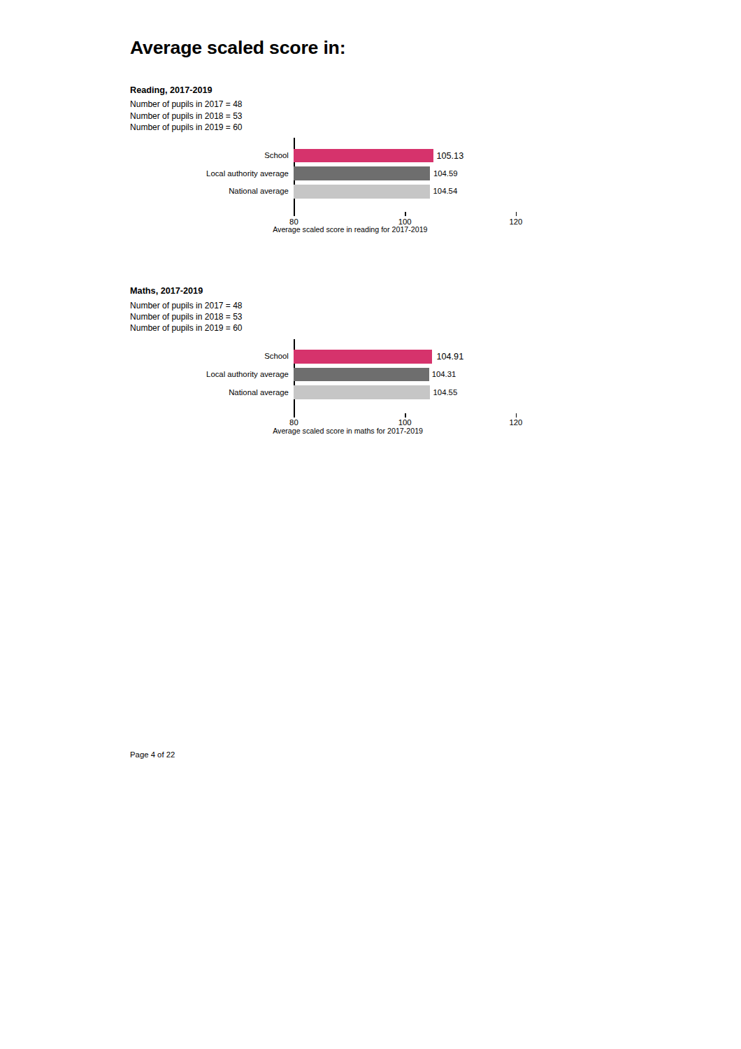Average scaled score in:
Reading, 2017-2019
Number of pupils in 2017 = 48
Number of pupils in 2018 = 53
Number of pupils in 2019 = 60
School
105.13
Local authority average
104.59
National average
104.54
80
100
120
Average scaled score in reading for 2017-2019
Maths, 2017-2019
Number of pupils in 2017 = 48
Number of pupils in 2018 = 53
Number of pupils in 2019 = 60
School
104.91
Local authority average
104.31
National average
104.55
80
100
120
Average scaled score in maths for 2017-2019
Page 4 of 22